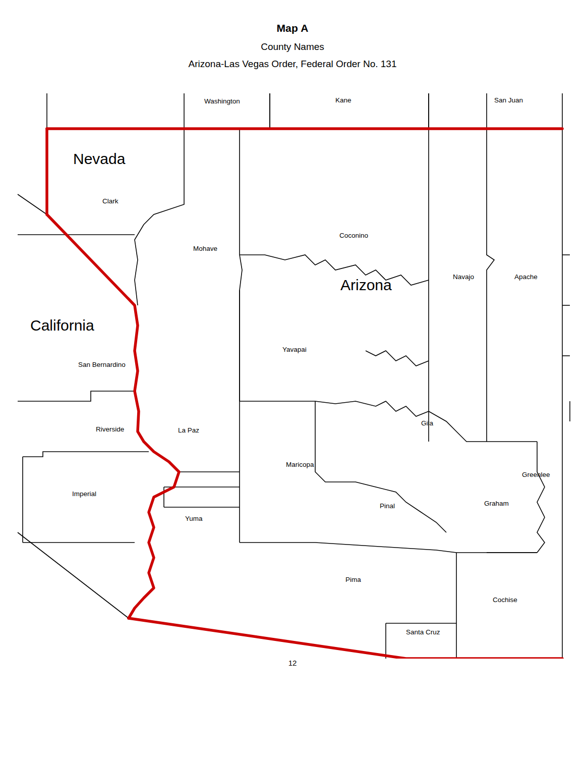Map A
County Names
Arizona-Las Vegas Order, Federal Order No. 131
Washington Kane San Juan Nevada California Arizona Clark San Bernardino Riverside Imperial Mohave Coconino Navajo Apache Yavapai Gila La Paz Maricopa Greenlee Pinal Graham Yuma Pima Cochise Santa Cruz
12